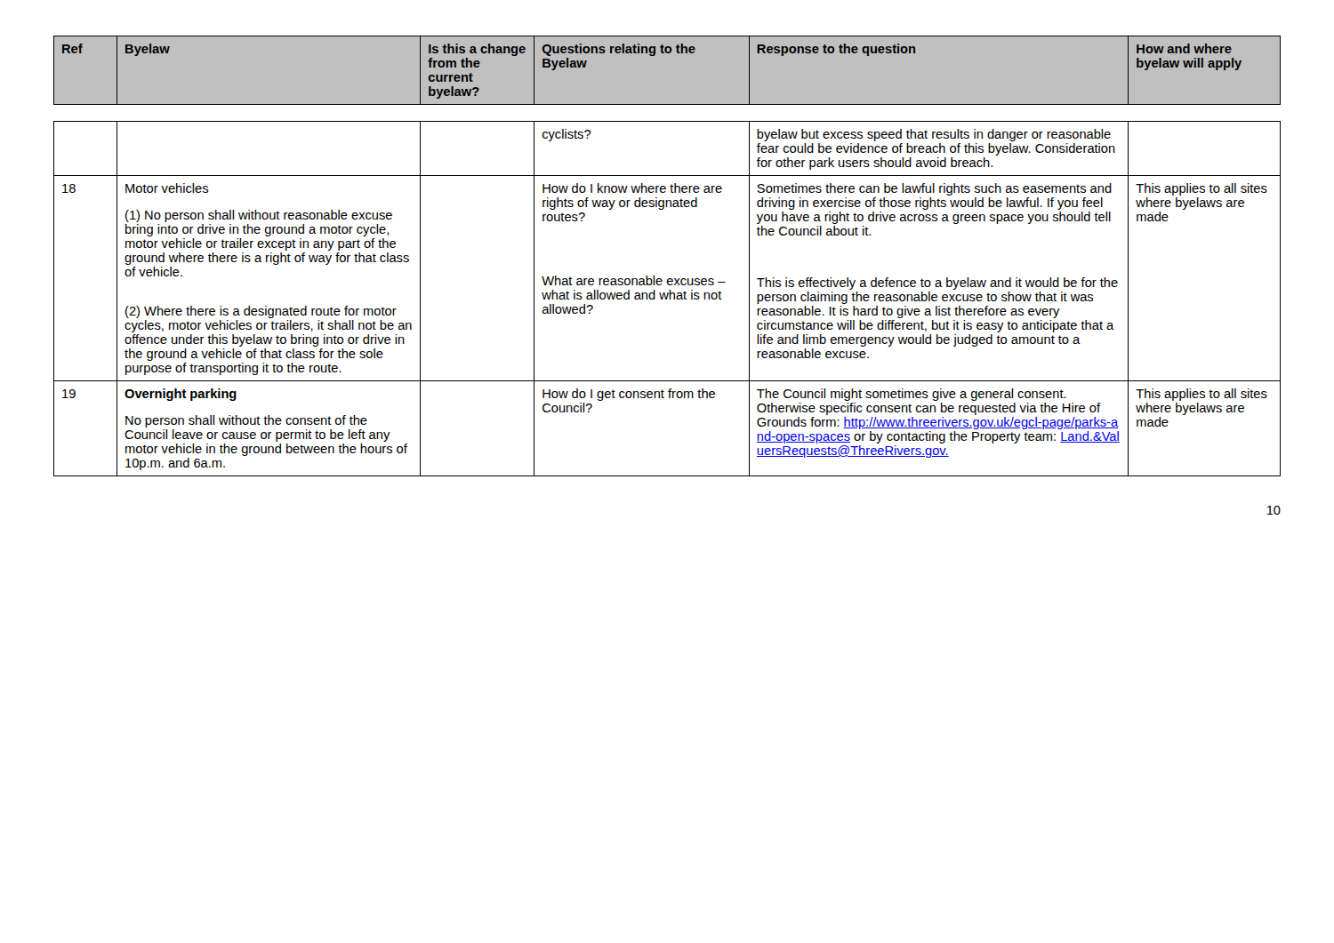| Ref | Byelaw | Is this a change from the current byelaw? | Questions relating to the Byelaw | Response to the question | How and where byelaw will apply |
| --- | --- | --- | --- | --- | --- |
| | | | cyclists? | byelaw but excess speed that results in danger or reasonable fear could be evidence of breach of this byelaw. Consideration for other park users should avoid breach. | |
| 18 | Motor vehicles (1) No person shall without reasonable excuse bring into or drive in the ground a motor cycle, motor vehicle or trailer except in any part of the ground where there is a right of way for that class of vehicle. (2) Where there is a designated route for motor cycles, motor vehicles or trailers, it shall not be an offence under this byelaw to bring into or drive in the ground a vehicle of that class for the sole purpose of transporting it to the route. | | How do I know where there are rights of way or designated routes? What are reasonable excuses – what is allowed and what is not allowed? | Sometimes there can be lawful rights such as easements and driving in exercise of those rights would be lawful. If you feel you have a right to drive across a green space you should tell the Council about it. This is effectively a defence to a byelaw and it would be for the person claiming the reasonable excuse to show that it was reasonable. It is hard to give a list therefore as every circumstance will be different, but it is easy to anticipate that a life and limb emergency would be judged to amount to a reasonable excuse. | This applies to all sites where byelaws are made |
| 19 | Overnight parking No person shall without the consent of the Council leave or cause or permit to be left any motor vehicle in the ground between the hours of 10p.m. and 6a.m. | | How do I get consent from the Council? | The Council might sometimes give a general consent. Otherwise specific consent can be requested via the Hire of Grounds form: http://www.threerivers.gov.uk/egcl-page/parks-and-open-spaces or by contacting the Property team: Land.&ValuersRequests@ThreeRivers.gov. | This applies to all sites where byelaws are made |
10